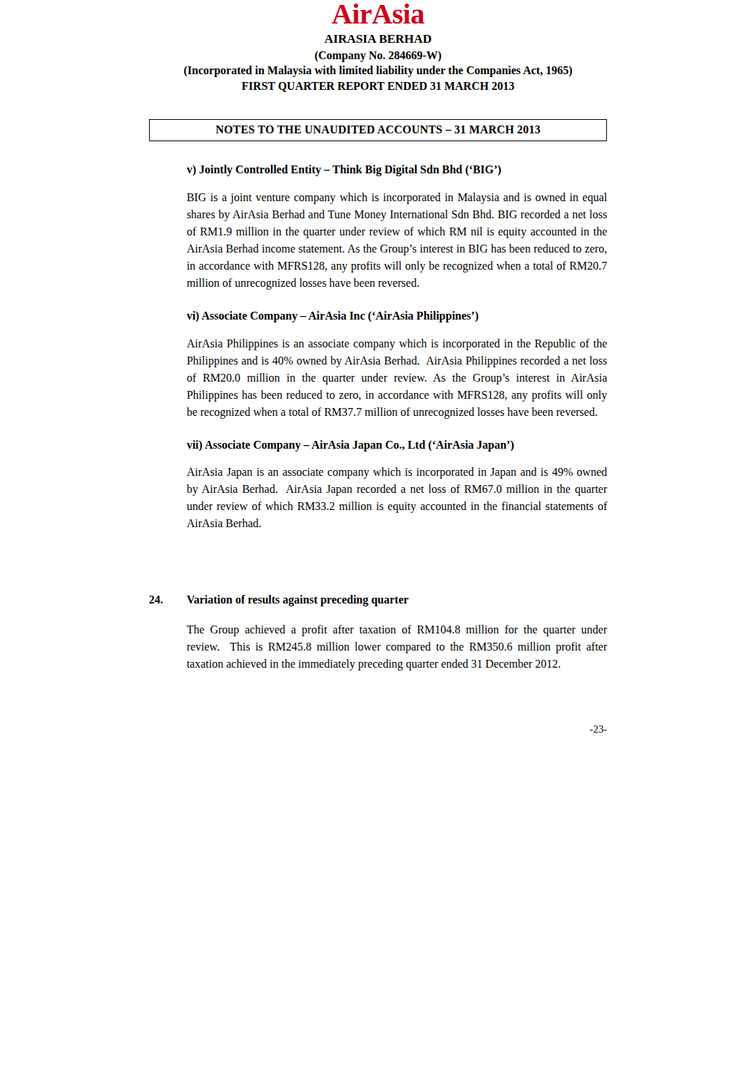AirAsia
AIRASIA BERHAD
(Company No. 284669-W)
(Incorporated in Malaysia with limited liability under the Companies Act, 1965)
FIRST QUARTER REPORT ENDED 31 MARCH 2013
NOTES TO THE UNAUDITED ACCOUNTS – 31 MARCH 2013
v) Jointly Controlled Entity – Think Big Digital Sdn Bhd (‘BIG’)
BIG is a joint venture company which is incorporated in Malaysia and is owned in equal shares by AirAsia Berhad and Tune Money International Sdn Bhd. BIG recorded a net loss of RM1.9 million in the quarter under review of which RM nil is equity accounted in the AirAsia Berhad income statement. As the Group’s interest in BIG has been reduced to zero, in accordance with MFRS128, any profits will only be recognized when a total of RM20.7 million of unrecognized losses have been reversed.
vi) Associate Company – AirAsia Inc (‘AirAsia Philippines’)
AirAsia Philippines is an associate company which is incorporated in the Republic of the Philippines and is 40% owned by AirAsia Berhad. AirAsia Philippines recorded a net loss of RM20.0 million in the quarter under review. As the Group’s interest in AirAsia Philippines has been reduced to zero, in accordance with MFRS128, any profits will only be recognized when a total of RM37.7 million of unrecognized losses have been reversed.
vii) Associate Company – AirAsia Japan Co., Ltd (‘AirAsia Japan’)
AirAsia Japan is an associate company which is incorporated in Japan and is 49% owned by AirAsia Berhad. AirAsia Japan recorded a net loss of RM67.0 million in the quarter under review of which RM33.2 million is equity accounted in the financial statements of AirAsia Berhad.
24.
Variation of results against preceding quarter
The Group achieved a profit after taxation of RM104.8 million for the quarter under review. This is RM245.8 million lower compared to the RM350.6 million profit after taxation achieved in the immediately preceding quarter ended 31 December 2012.
-23-